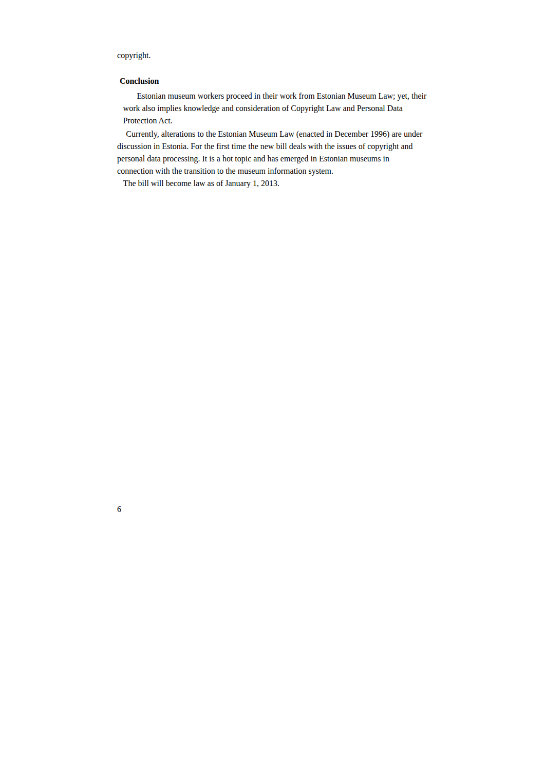copyright.
Conclusion
Estonian museum workers proceed in their work from Estonian Museum Law; yet, their
work also implies knowledge and consideration of Copyright Law and Personal Data
Protection Act.
Currently, alterations to the Estonian Museum Law (enacted in December 1996) are under
discussion in Estonia. For the first time the new bill deals with the issues of copyright and
personal data processing. It is a hot topic and has emerged in Estonian museums in
connection with the transition to the museum information system.
The bill will become law as of January 1, 2013.
6